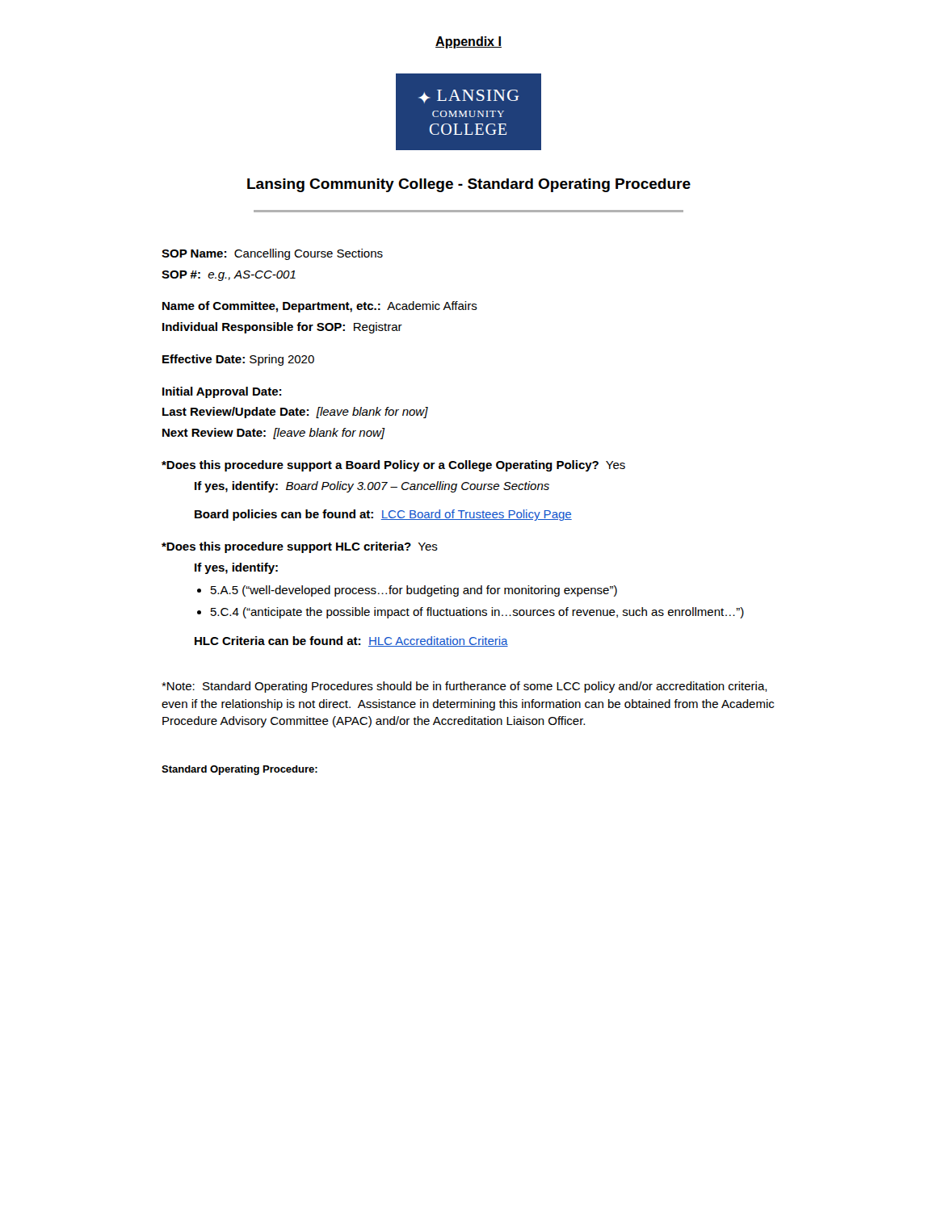Appendix I
✦LANSING COMMUNITY COLLEGE
Lansing Community College - Standard Operating Procedure
SOP Name: Cancelling Course Sections
SOP #: e.g., AS-CC-001
Name of Committee, Department, etc.: Academic Affairs
Individual Responsible for SOP: Registrar
Effective Date: Spring 2020
Initial Approval Date:
Last Review/Update Date: [leave blank for now]
Next Review Date: [leave blank for now]
*Does this procedure support a Board Policy or a College Operating Policy? Yes
If yes, identify: Board Policy 3.007 – Cancelling Course Sections
Board policies can be found at: LCC Board of Trustees Policy Page
*Does this procedure support HLC criteria? Yes
If yes, identify:
5.A.5 (“well-developed process…for budgeting and for monitoring expense”)
5.C.4 (“anticipate the possible impact of fluctuations in…sources of revenue, such as enrollment…”)
HLC Criteria can be found at: HLC Accreditation Criteria
*Note: Standard Operating Procedures should be in furtherance of some LCC policy and/or accreditation criteria, even if the relationship is not direct. Assistance in determining this information can be obtained from the Academic Procedure Advisory Committee (APAC) and/or the Accreditation Liaison Officer.
Standard Operating Procedure: